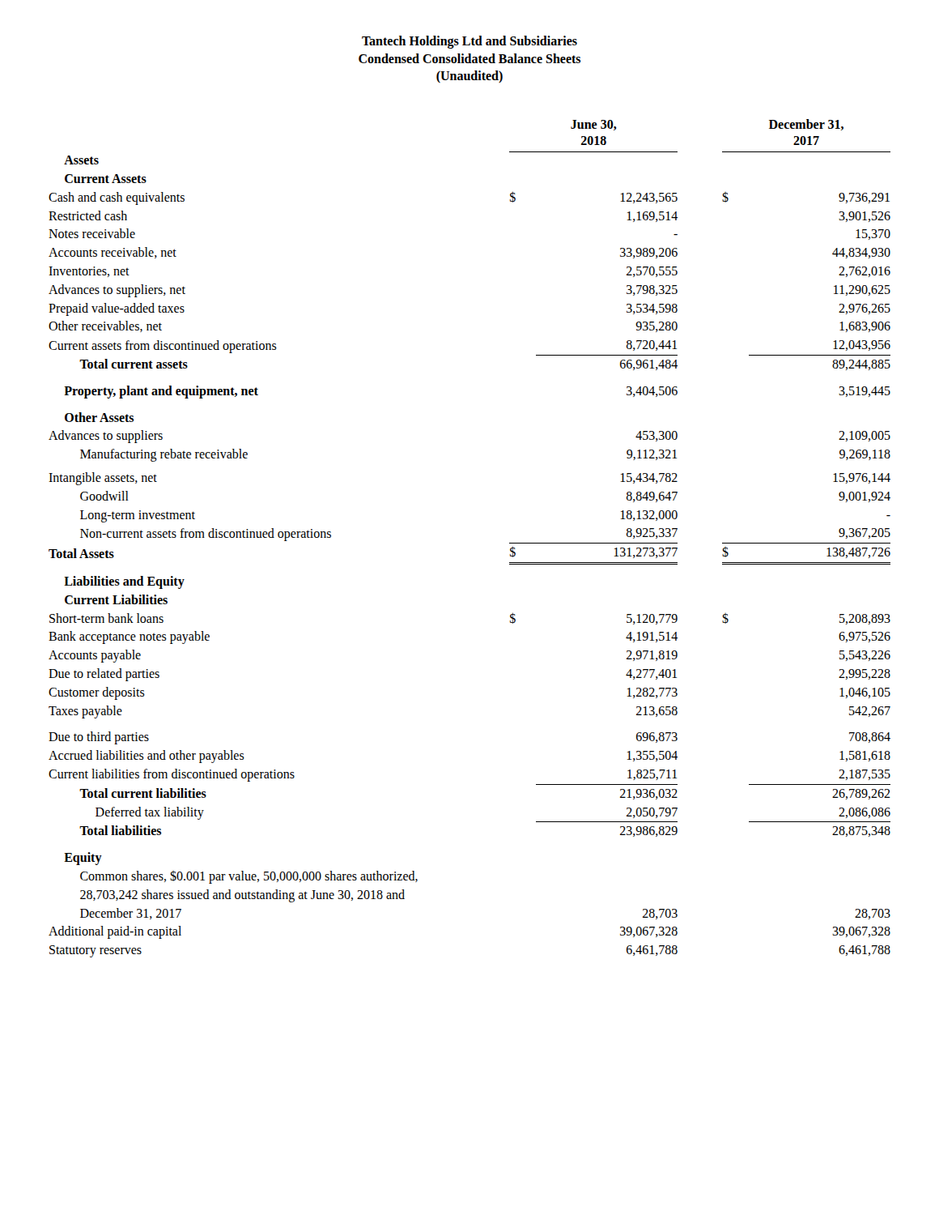Tantech Holdings Ltd and Subsidiaries
Condensed Consolidated Balance Sheets
(Unaudited)
| | June 30, 2018 | | December 31, 2017 |
| Assets | | | | | |
| Current Assets | | | | | |
| Cash and cash equivalents | $ | 12,243,565 | | $ | 9,736,291 |
| Restricted cash | | 1,169,514 | | | 3,901,526 |
| Notes receivable | | - | | | 15,370 |
| Accounts receivable, net | | 33,989,206 | | | 44,834,930 |
| Inventories, net | | 2,570,555 | | | 2,762,016 |
| Advances to suppliers, net | | 3,798,325 | | | 11,290,625 |
| Prepaid value-added taxes | | 3,534,598 | | | 2,976,265 |
| Other receivables, net | | 935,280 | | | 1,683,906 |
| Current assets from discontinued operations | | 8,720,441 | | | 12,043,956 |
| Total current assets | | 66,961,484 | | | 89,244,885 |
| Property, plant and equipment, net | | 3,404,506 | | | 3,519,445 |
| Other Assets | | | | | |
| Advances to suppliers | | 453,300 | | | 2,109,005 |
| Manufacturing rebate receivable | | 9,112,321 | | | 9,269,118 |
| Intangible assets, net | | 15,434,782 | | | 15,976,144 |
| Goodwill | | 8,849,647 | | | 9,001,924 |
| Long-term investment | | 18,132,000 | | | - |
| Non-current assets from discontinued operations | | 8,925,337 | | | 9,367,205 |
| Total Assets | $ | 131,273,377 | | $ | 138,487,726 |
| Liabilities and Equity | | | | | |
| Current Liabilities | | | | | |
| Short-term bank loans | $ | 5,120,779 | | $ | 5,208,893 |
| Bank acceptance notes payable | | 4,191,514 | | | 6,975,526 |
| Accounts payable | | 2,971,819 | | | 5,543,226 |
| Due to related parties | | 4,277,401 | | | 2,995,228 |
| Customer deposits | | 1,282,773 | | | 1,046,105 |
| Taxes payable | | 213,658 | | | 542,267 |
| Due to third parties | | 696,873 | | | 708,864 |
| Accrued liabilities and other payables | | 1,355,504 | | | 1,581,618 |
| Current liabilities from discontinued operations | | 1,825,711 | | | 2,187,535 |
| Total current liabilities | | 21,936,032 | | | 26,789,262 |
| Deferred tax liability | | 2,050,797 | | | 2,086,086 |
| Total liabilities | | 23,986,829 | | | 28,875,348 |
| Equity | | | | | |
| Common shares, $0.001 par value, 50,000,000 shares authorized, | | | | | |
| 28,703,242 shares issued and outstanding at June 30, 2018 and | | | | | |
| December 31, 2017 | | 28,703 | | | 28,703 |
| Additional paid-in capital | | 39,067,328 | | | 39,067,328 |
| Statutory reserves | | 6,461,788 | | | 6,461,788 |